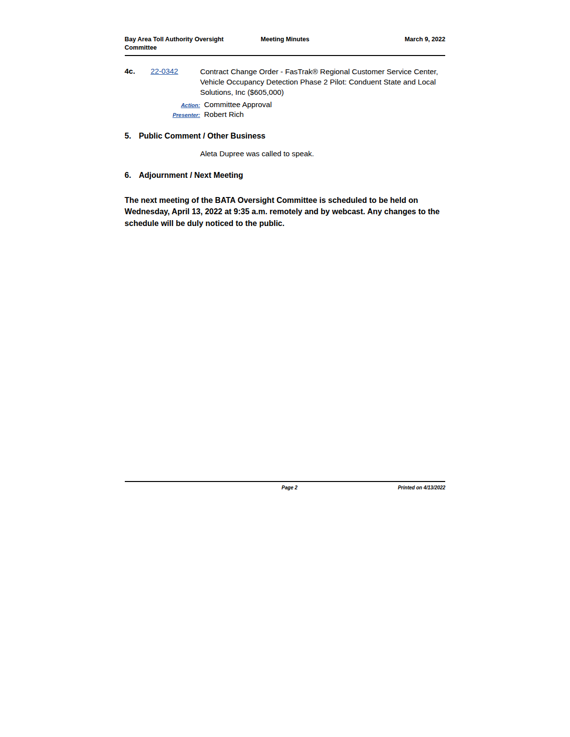Bay Area Toll Authority Oversight Committee
Meeting Minutes
March 9, 2022
4c.
22-0342
Contract Change Order - FasTrak® Regional Customer Service Center, Vehicle Occupancy Detection Phase 2 Pilot: Conduent State and Local Solutions, Inc ($605,000)
Action:
Committee Approval
Presenter:
Robert Rich
5. Public Comment / Other Business
Aleta Dupree was called to speak.
6. Adjournment / Next Meeting
The next meeting of the BATA Oversight Committee is scheduled to be held on Wednesday, April 13, 2022 at 9:35 a.m. remotely and by webcast. Any changes to the schedule will be duly noticed to the public.
Page 2
Printed on 4/13/2022